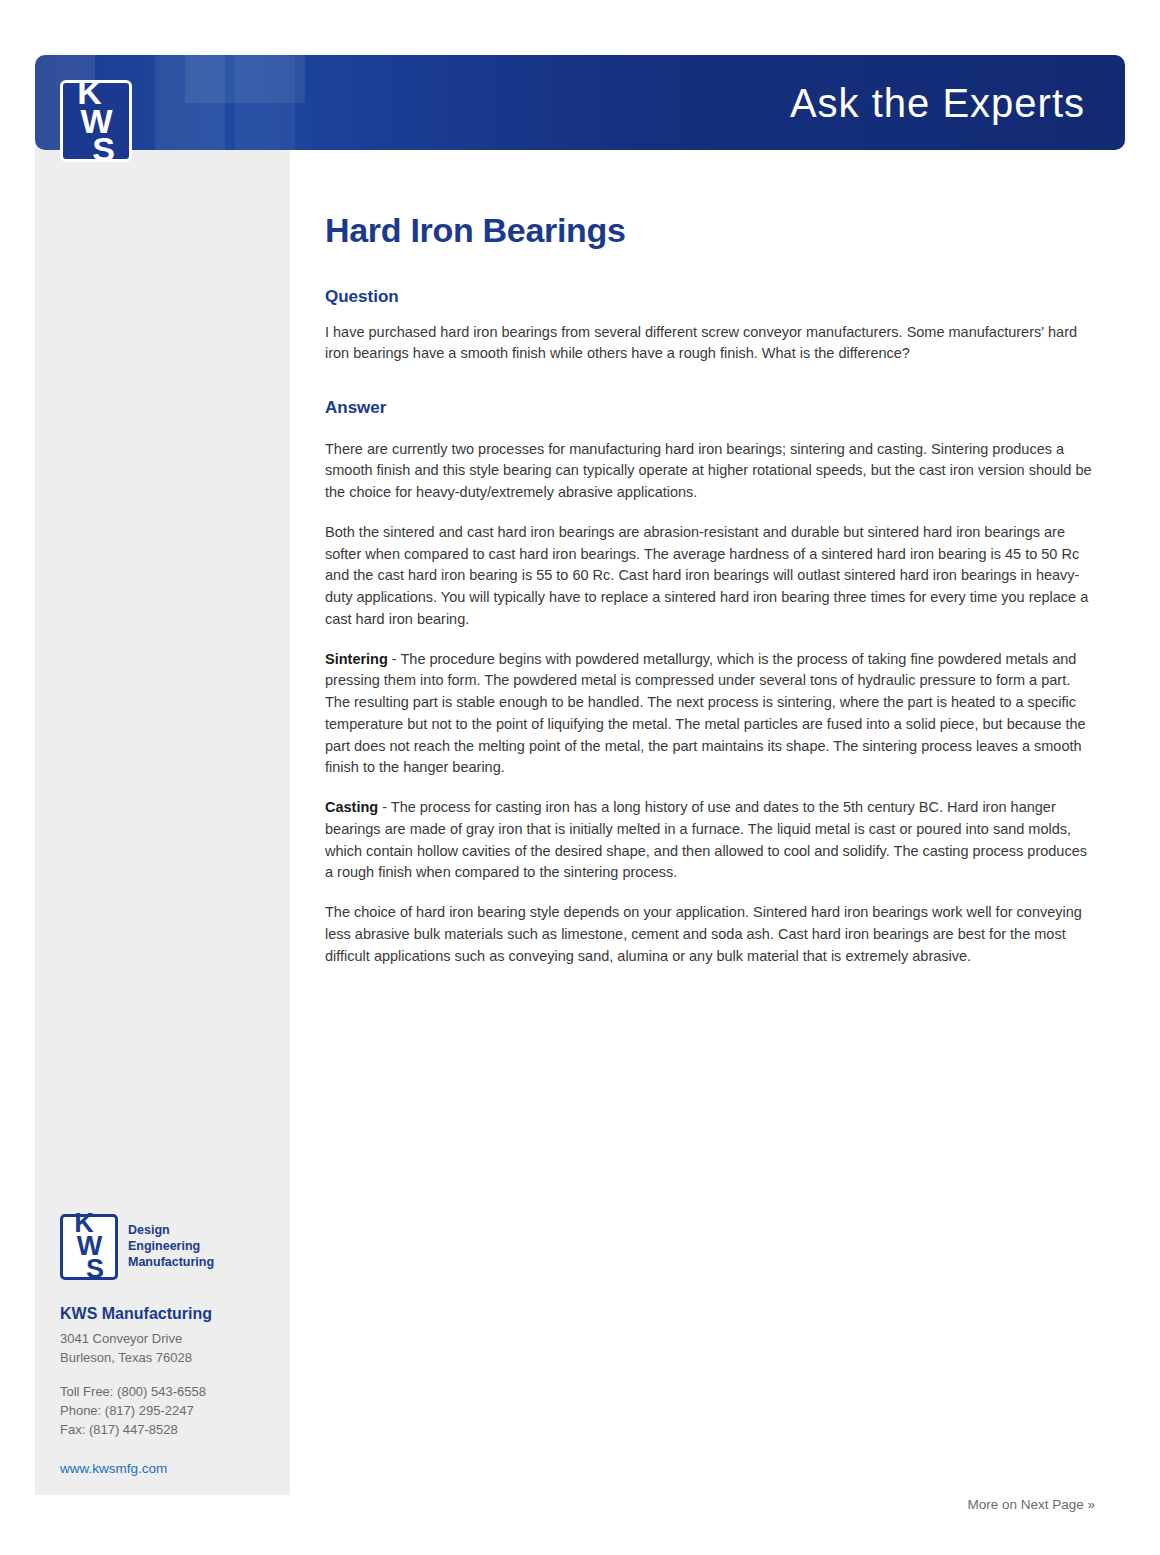Ask the Experts
K W S
Hard Iron Bearings
Question
I have purchased hard iron bearings from several different screw conveyor manufacturers. Some manufacturers' hard iron bearings have a smooth finish while others have a rough finish. What is the difference?
Answer
There are currently two processes for manufacturing hard iron bearings; sintering and casting. Sintering produces a smooth finish and this style bearing can typically operate at higher rotational speeds, but the cast iron version should be the choice for heavy-duty/extremely abrasive applications.
Both the sintered and cast hard iron bearings are abrasion-resistant and durable but sintered hard iron bearings are softer when compared to cast hard iron bearings. The average hardness of a sintered hard iron bearing is 45 to 50 Rc and the cast hard iron bearing is 55 to 60 Rc. Cast hard iron bearings will outlast sintered hard iron bearings in heavy-duty applications. You will typically have to replace a sintered hard iron bearing three times for every time you replace a cast hard iron bearing.
Sintering - The procedure begins with powdered metallurgy, which is the process of taking fine powdered metals and pressing them into form. The powdered metal is compressed under several tons of hydraulic pressure to form a part. The resulting part is stable enough to be handled. The next process is sintering, where the part is heated to a specific temperature but not to the point of liquifying the metal. The metal particles are fused into a solid piece, but because the part does not reach the melting point of the metal, the part maintains its shape. The sintering process leaves a smooth finish to the hanger bearing.
Casting - The process for casting iron has a long history of use and dates to the 5th century BC. Hard iron hanger bearings are made of gray iron that is initially melted in a furnace. The liquid metal is cast or poured into sand molds, which contain hollow cavities of the desired shape, and then allowed to cool and solidify. The casting process produces a rough finish when compared to the sintering process.
The choice of hard iron bearing style depends on your application. Sintered hard iron bearings work well for conveying less abrasive bulk materials such as limestone, cement and soda ash. Cast hard iron bearings are best for the most difficult applications such as conveying sand, alumina or any bulk material that is extremely abrasive.
K W S
Design
Engineering
Manufacturing
KWS Manufacturing
3041 Conveyor Drive
Burleson, Texas 76028
Toll Free: (800) 543-6558
Phone: (817) 295-2247
Fax: (817) 447-8528
www.kwsmfg.com
More on Next Page »